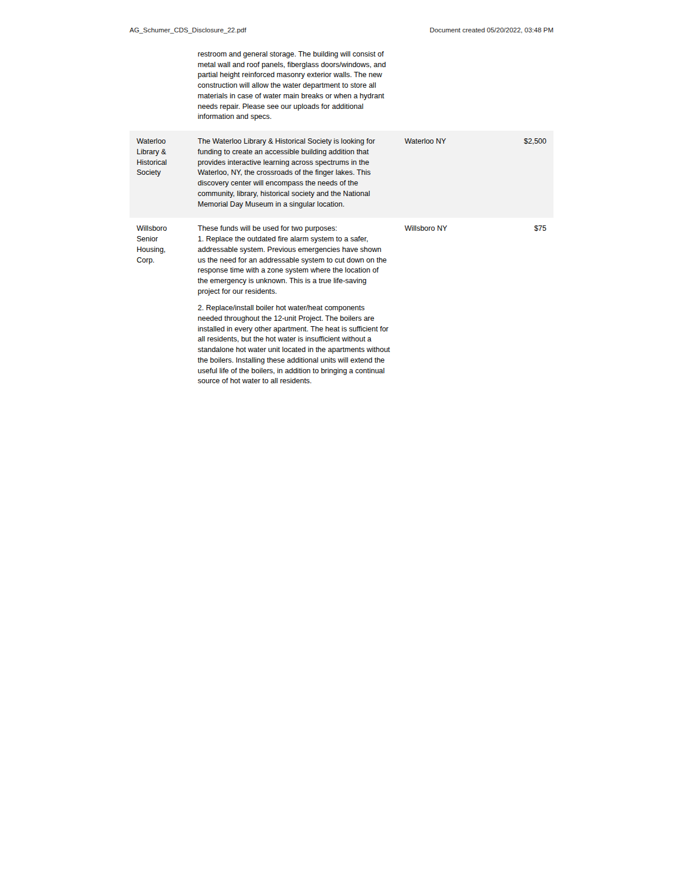AG_Schumer_CDS_Disclosure_22.pdf
Document created 05/20/2022, 03:48 PM
| | restroom and general storage. The building will consist of metal wall and roof panels, fiberglass doors/windows, and partial height reinforced masonry exterior walls. The new construction will allow the water department to store all materials in case of water main breaks or when a hydrant needs repair. Please see our uploads for additional information and specs. | | |
| Waterloo Library & Historical Society | The Waterloo Library & Historical Society is looking for funding to create an accessible building addition that provides interactive learning across spectrums in the Waterloo, NY, the crossroads of the finger lakes. This discovery center will encompass the needs of the community, library, historical society and the National Memorial Day Museum in a singular location. | Waterloo NY | $2,500 |
| Willsboro Senior Housing, Corp. | These funds will be used for two purposes: 1. Replace the outdated fire alarm system to a safer, addressable system. Previous emergencies have shown us the need for an addressable system to cut down on the response time with a zone system where the location of the emergency is unknown. This is a true life-saving project for our residents. 2. Replace/install boiler hot water/heat components needed throughout the 12-unit Project. The boilers are installed in every other apartment. The heat is sufficient for all residents, but the hot water is insufficient without a standalone hot water unit located in the apartments without the boilers. Installing these additional units will extend the useful life of the boilers, in addition to bringing a continual source of hot water to all residents. | Willsboro NY | $75 |